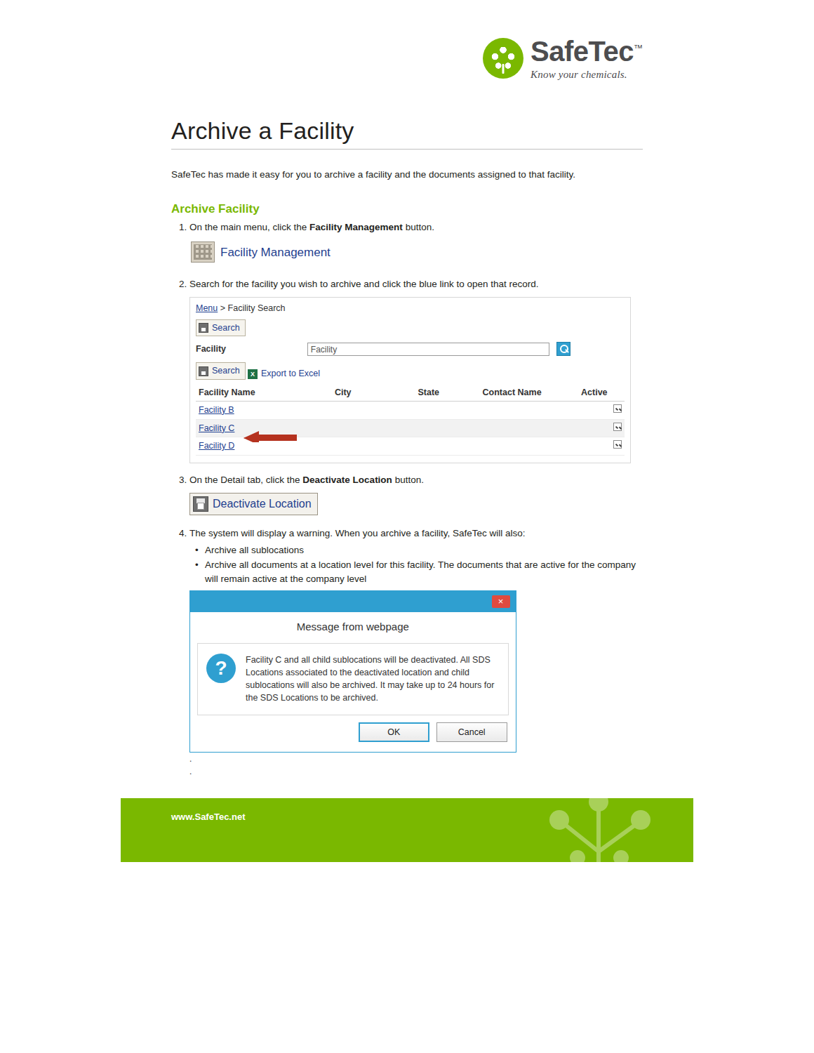SafeTec™
Know your chemicals.
Archive a Facility
SafeTec has made it easy for you to archive a facility and the documents assigned to that facility.
Archive Facility
On the main menu, click the Facility Management button.
Facility Management
Search for the facility you wish to archive and click the blue link to open that record.
Menu > Facility Search
Search
Facility
Facility
Search
XExport to Excel
| Facility Name | City | State | Contact Name | Active |
| --- | --- | --- | --- | --- |
| Facility B | | | | |
| Facility C | | | | |
| Facility D | | | | |
On the Detail tab, click the Deactivate Location button.
Deactivate Location
The system will display a warning. When you archive a facility, SafeTec will also:
Archive all sublocations
Archive all documents at a location level for this facility. The documents that are active for the company will remain active at the company level
×
Message from webpage
?
Facility C and all child sublocations will be deactivated. All SDS Locations associated to the deactivated location and child sublocations will also be archived. It may take up to 24 hours for the SDS Locations to be archived.
OK
Cancel
.
.
www.SafeTec.net